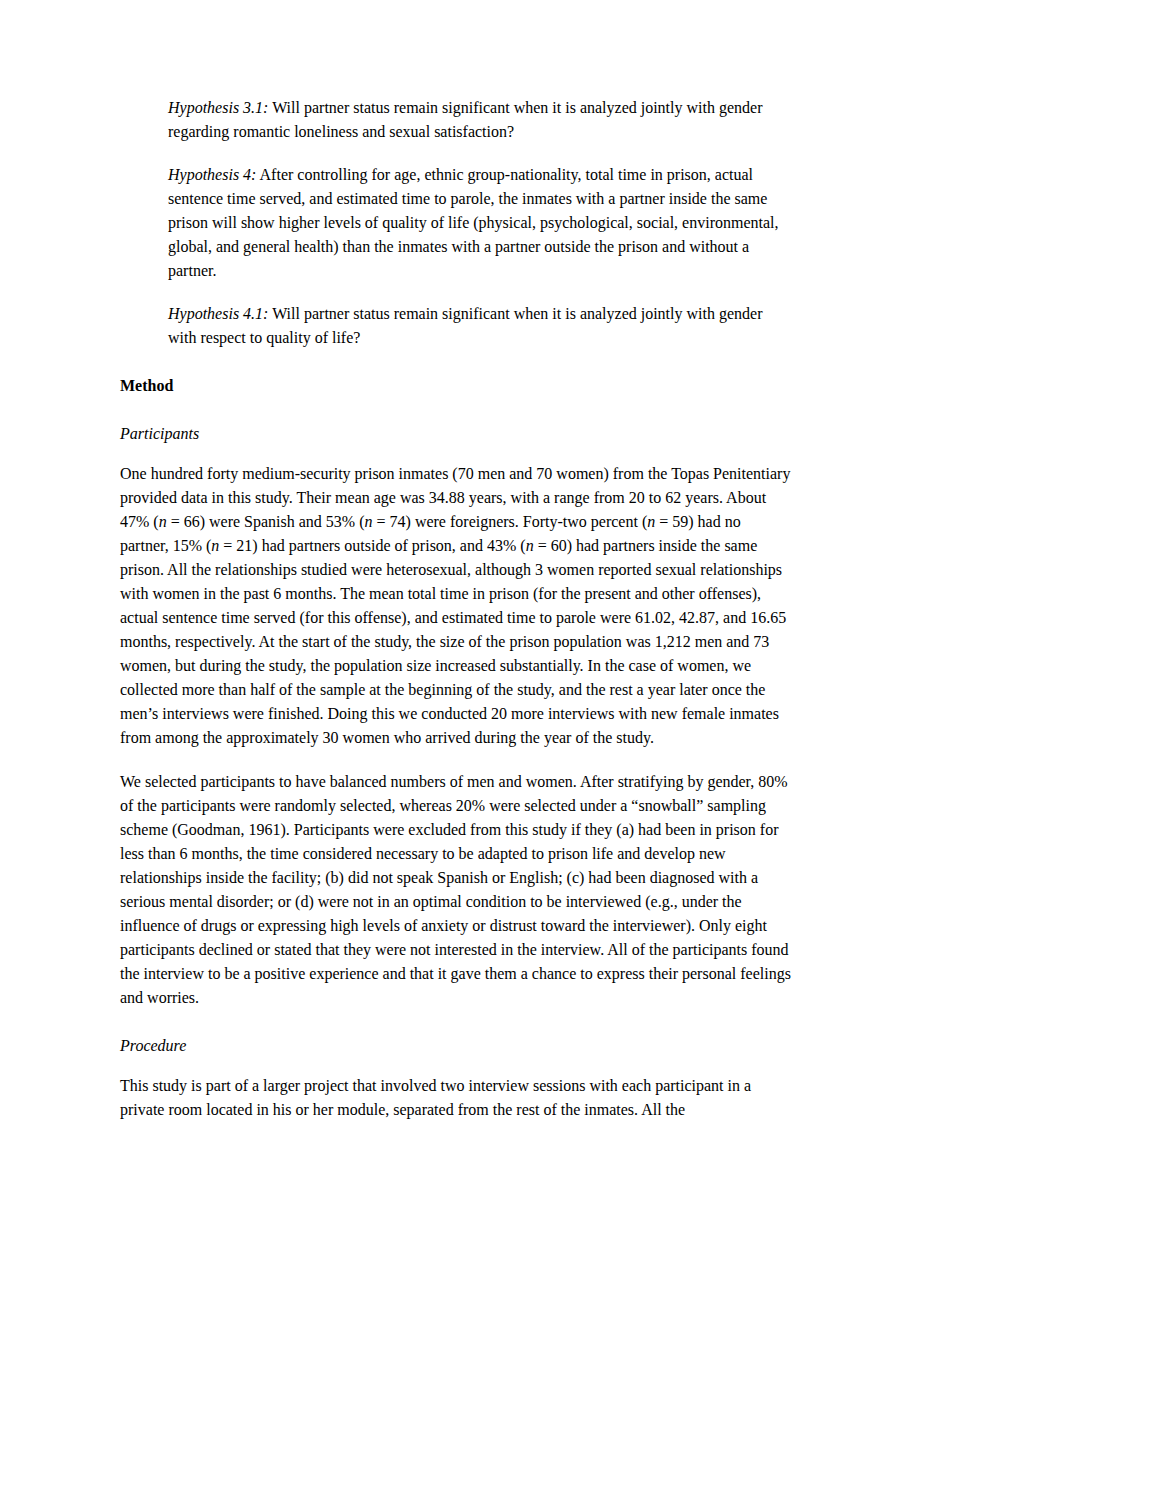Hypothesis 3.1: Will partner status remain significant when it is analyzed jointly with gender regarding romantic loneliness and sexual satisfaction?
Hypothesis 4: After controlling for age, ethnic group‑nationality, total time in prison, actual sentence time served, and estimated time to parole, the inmates with a partner inside the same prison will show higher levels of quality of life (physical, psychological, social, environmental, global, and general health) than the inmates with a partner outside the prison and without a partner.
Hypothesis 4.1: Will partner status remain significant when it is analyzed jointly with gender with respect to quality of life?
Method
Participants
One hundred forty medium-security prison inmates (70 men and 70 women) from the Topas Penitentiary provided data in this study. Their mean age was 34.88 years, with a range from 20 to 62 years. About 47% (n = 66) were Spanish and 53% (n = 74) were foreigners. Forty-two percent (n = 59) had no partner, 15% (n = 21) had partners outside of prison, and 43% (n = 60) had partners inside the same prison. All the relationships studied were heterosexual, although 3 women reported sexual relationships with women in the past 6 months. The mean total time in prison (for the present and other offenses), actual sentence time served (for this offense), and estimated time to parole were 61.02, 42.87, and 16.65 months, respectively. At the start of the study, the size of the prison population was 1,212 men and 73 women, but during the study, the population size increased substantially. In the case of women, we collected more than half of the sample at the beginning of the study, and the rest a year later once the men’s interviews were finished. Doing this we conducted 20 more interviews with new female inmates from among the approximately 30 women who arrived during the year of the study.
We selected participants to have balanced numbers of men and women. After stratifying by gender, 80% of the participants were randomly selected, whereas 20% were selected under a “snowball” sampling scheme (Goodman, 1961). Participants were excluded from this study if they (a) had been in prison for less than 6 months, the time considered necessary to be adapted to prison life and develop new relationships inside the facility; (b) did not speak Spanish or English; (c) had been diagnosed with a serious mental disorder; or (d) were not in an optimal condition to be interviewed (e.g., under the influence of drugs or expressing high levels of anxiety or distrust toward the interviewer). Only eight participants declined or stated that they were not interested in the interview. All of the participants found the interview to be a positive experience and that it gave them a chance to express their personal feelings and worries.
Procedure
This study is part of a larger project that involved two interview sessions with each participant in a private room located in his or her module, separated from the rest of the inmates. All the